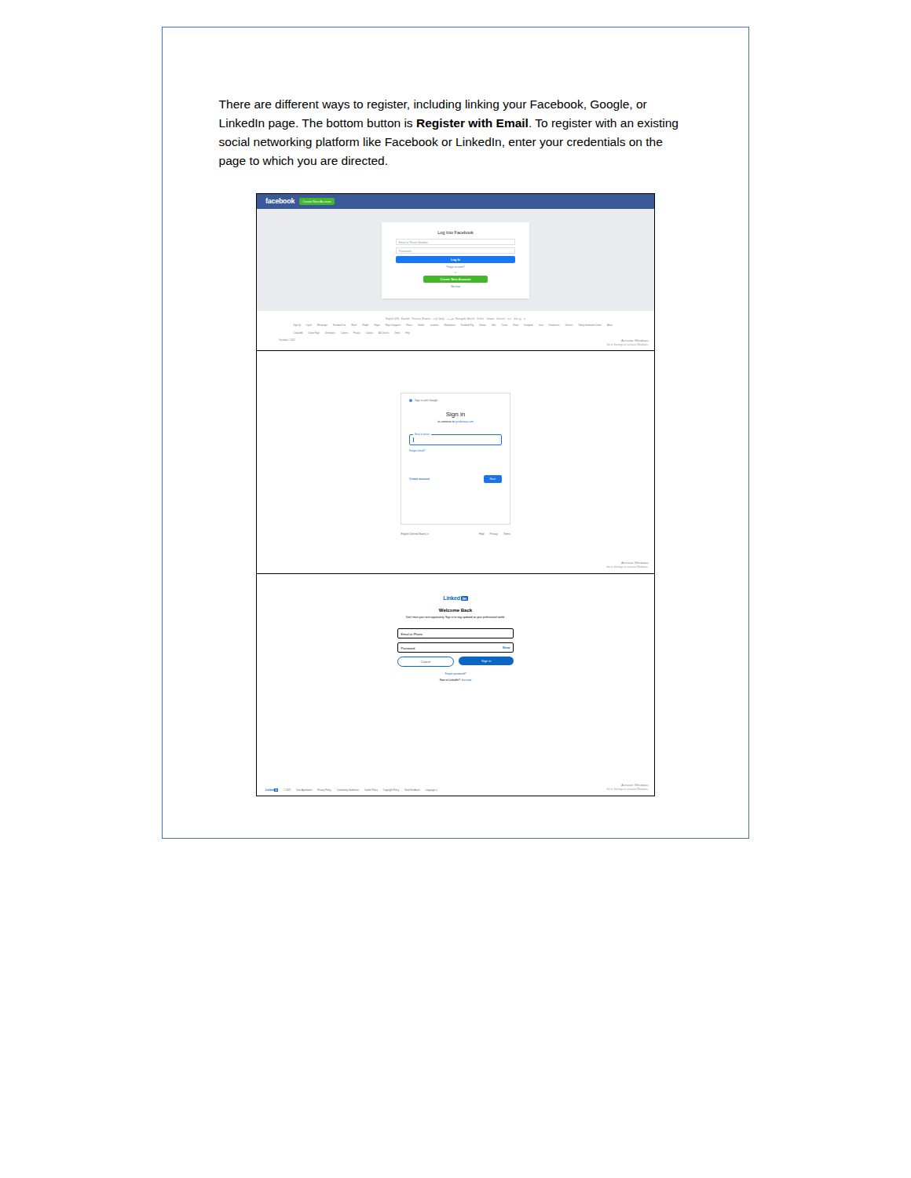There are different ways to register, including linking your Facebook, Google, or LinkedIn page. The bottom button is Register with Email. To register with an existing social networking platform like Facebook or LinkedIn, enter your credentials on the page to which you are directed.
facebook Create New Account
Log Into Facebook
Email or Phone Number
Password
Log In
Forgot account?
or
Create New Account
Not now
English (US) Español Français (France) 中文(简体) العربية Português (Brasil) 한국어 Italiano Deutsch हिन्दी 日本語 ▾
Sign Up Log In Messenger Facebook Lite Watch People Pages Page Categories Places Games Locations Marketplace Facebook Pay Groups Jobs Oculus Portal Instagram Local Fundraisers Services Voting Information Center About Create Ad Create Page Developers Careers Privacy Cookies Ad Choices Terms Help
Facebook © 2021
Activate Windows
Go to Settings to activate Windows.
Sign in with Google
Sign in
to continue to graduway.com
Email or phone
Forgot email?
Create account Next
English (United States) ▾ Help Privacy Terms
Activate Windows
Go to Settings to activate Windows.
Linkedin
Welcome Back
Don't miss your next opportunity. Sign in to stay updated on your professional world.
Email or Phone
PasswordShow
Cancel
Sign in
Forgot password?
New to LinkedIn? Join now
Linkedin © 2021 User Agreement Privacy Policy Community Guidelines Cookie Policy Copyright Policy Send Feedback Language ▾
Activate Windows
Go to Settings to activate Windows.